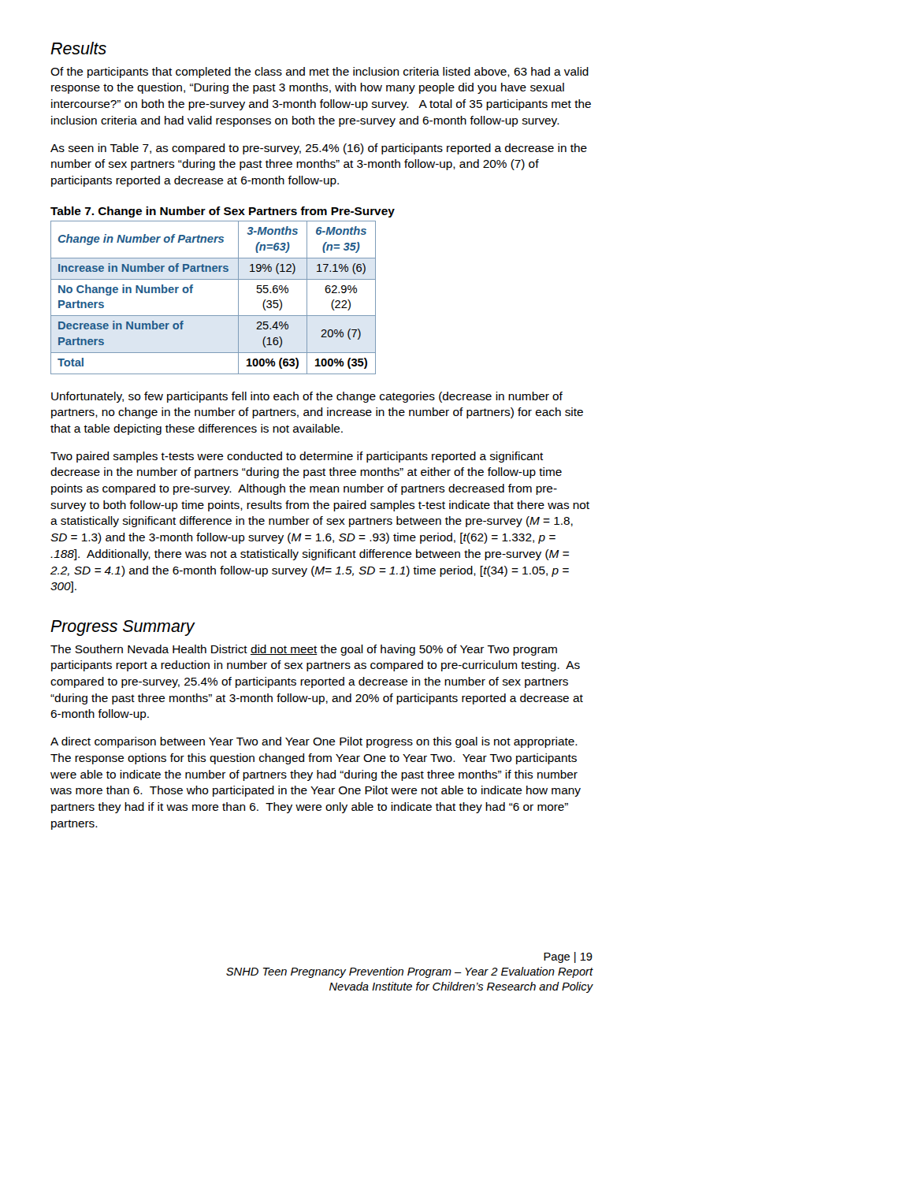Results
Of the participants that completed the class and met the inclusion criteria listed above, 63 had a valid response to the question, “During the past 3 months, with how many people did you have sexual intercourse?” on both the pre-survey and 3-month follow-up survey. A total of 35 participants met the inclusion criteria and had valid responses on both the pre-survey and 6-month follow-up survey.
As seen in Table 7, as compared to pre-survey, 25.4% (16) of participants reported a decrease in the number of sex partners “during the past three months” at 3-month follow-up, and 20% (7) of participants reported a decrease at 6-month follow-up.
Table 7. Change in Number of Sex Partners from Pre-Survey
| Change in Number of Partners | 3-Months (n=63) | 6-Months (n= 35) |
| --- | --- | --- |
| Increase in Number of Partners | 19% (12) | 17.1% (6) |
| No Change in Number of Partners | 55.6% (35) | 62.9% (22) |
| Decrease in Number of Partners | 25.4% (16) | 20% (7) |
| Total | 100% (63) | 100% (35) |
Unfortunately, so few participants fell into each of the change categories (decrease in number of partners, no change in the number of partners, and increase in the number of partners) for each site that a table depicting these differences is not available.
Two paired samples t-tests were conducted to determine if participants reported a significant decrease in the number of partners “during the past three months” at either of the follow-up time points as compared to pre-survey. Although the mean number of partners decreased from pre-survey to both follow-up time points, results from the paired samples t-test indicate that there was not a statistically significant difference in the number of sex partners between the pre-survey (M = 1.8, SD = 1.3) and the 3-month follow-up survey (M = 1.6, SD = .93) time period, [t(62) = 1.332, p = .188]. Additionally, there was not a statistically significant difference between the pre-survey (M = 2.2, SD = 4.1) and the 6-month follow-up survey (M= 1.5, SD = 1.1) time period, [t(34) = 1.05, p = 300].
Progress Summary
The Southern Nevada Health District did not meet the goal of having 50% of Year Two program participants report a reduction in number of sex partners as compared to pre-curriculum testing. As compared to pre-survey, 25.4% of participants reported a decrease in the number of sex partners “during the past three months” at 3-month follow-up, and 20% of participants reported a decrease at 6-month follow-up.
A direct comparison between Year Two and Year One Pilot progress on this goal is not appropriate. The response options for this question changed from Year One to Year Two. Year Two participants were able to indicate the number of partners they had “during the past three months” if this number was more than 6. Those who participated in the Year One Pilot were not able to indicate how many partners they had if it was more than 6. They were only able to indicate that they had “6 or more” partners.
Page | 19
SNHD Teen Pregnancy Prevention Program – Year 2 Evaluation Report
Nevada Institute for Children’s Research and Policy